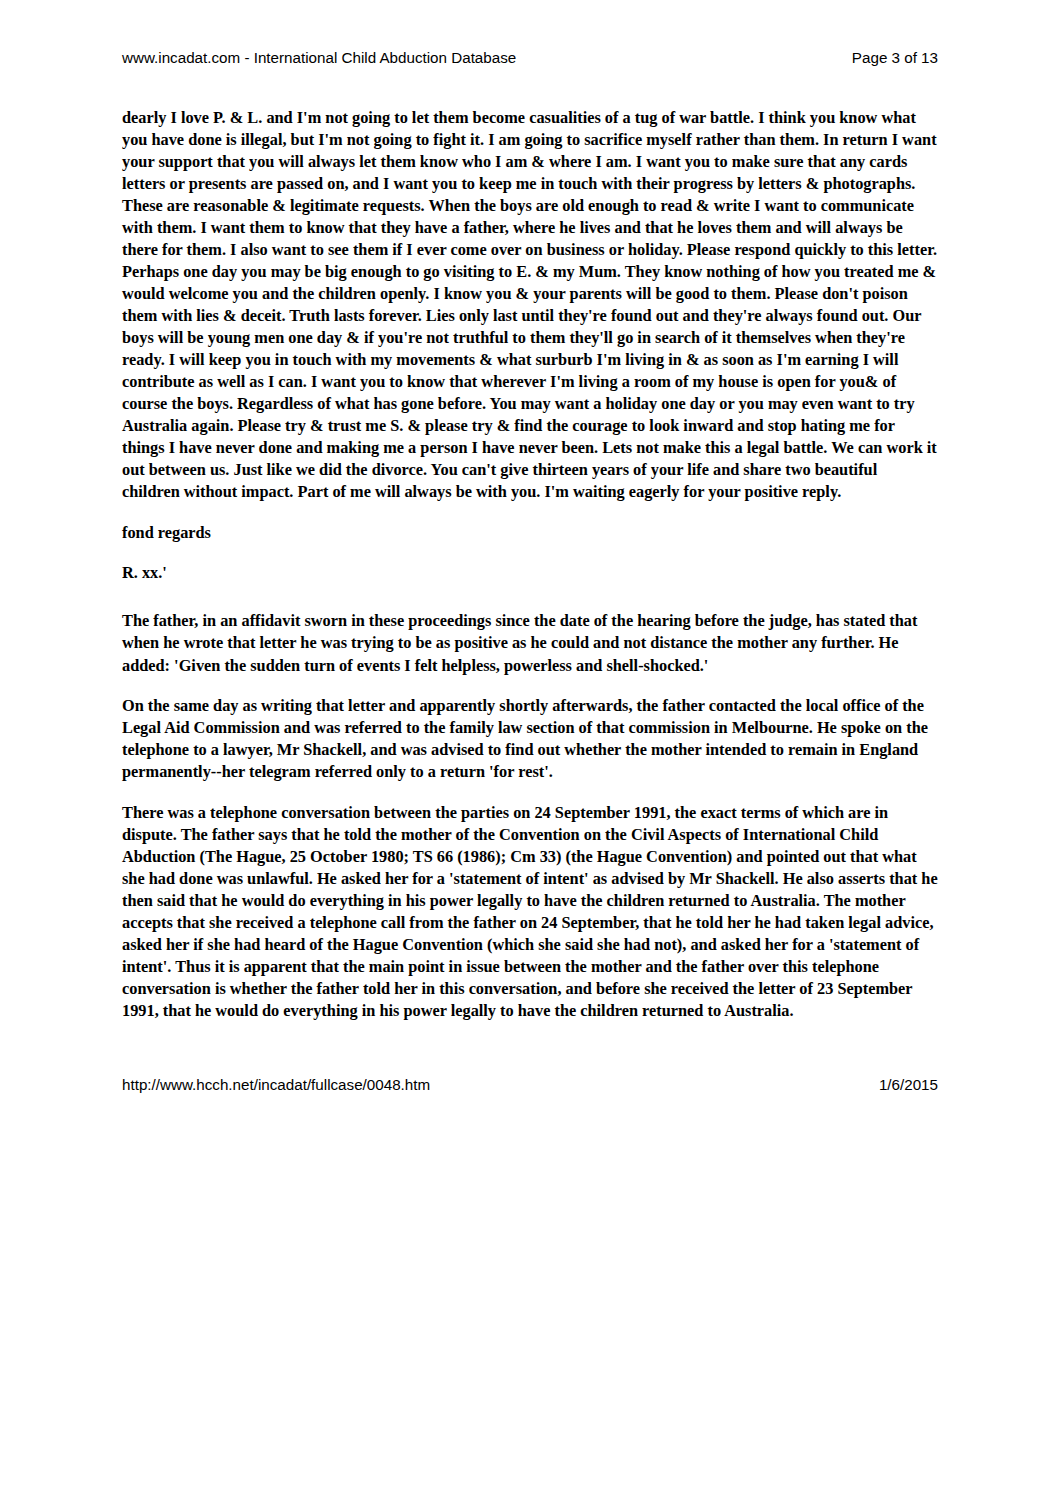www.incadat.com - International Child Abduction Database Page 3 of 13
dearly I love P. & L. and I'm not going to let them become casualities of a tug of war battle. I think you know what you have done is illegal, but I'm not going to fight it. I am going to sacrifice myself rather than them. In return I want your support that you will always let them know who I am & where I am. I want you to make sure that any cards letters or presents are passed on, and I want you to keep me in touch with their progress by letters & photographs. These are reasonable & legitimate requests. When the boys are old enough to read & write I want to communicate with them. I want them to know that they have a father, where he lives and that he loves them and will always be there for them. I also want to see them if I ever come over on business or holiday. Please respond quickly to this letter. Perhaps one day you may be big enough to go visiting to E. & my Mum. They know nothing of how you treated me & would welcome you and the children openly. I know you & your parents will be good to them. Please don't poison them with lies & deceit. Truth lasts forever. Lies only last until they're found out and they're always found out. Our boys will be young men one day & if you're not truthful to them they'll go in search of it themselves when they're ready. I will keep you in touch with my movements & what surburb I'm living in & as soon as I'm earning I will contribute as well as I can. I want you to know that wherever I'm living a room of my house is open for you& of course the boys. Regardless of what has gone before. You may want a holiday one day or you may even want to try Australia again. Please try & trust me S. & please try & find the courage to look inward and stop hating me for things I have never done and making me a person I have never been. Lets not make this a legal battle. We can work it out between us. Just like we did the divorce. You can't give thirteen years of your life and share two beautiful children without impact. Part of me will always be with you. I'm waiting eagerly for your positive reply.
fond regards
R. xx.'
The father, in an affidavit sworn in these proceedings since the date of the hearing before the judge, has stated that when he wrote that letter he was trying to be as positive as he could and not distance the mother any further. He added: 'Given the sudden turn of events I felt helpless, powerless and shell-shocked.'
On the same day as writing that letter and apparently shortly afterwards, the father contacted the local office of the Legal Aid Commission and was referred to the family law section of that commission in Melbourne. He spoke on the telephone to a lawyer, Mr Shackell, and was advised to find out whether the mother intended to remain in England permanently--her telegram referred only to a return 'for rest'.
There was a telephone conversation between the parties on 24 September 1991, the exact terms of which are in dispute. The father says that he told the mother of the Convention on the Civil Aspects of International Child Abduction (The Hague, 25 October 1980; TS 66 (1986); Cm 33) (the Hague Convention) and pointed out that what she had done was unlawful. He asked her for a 'statement of intent' as advised by Mr Shackell. He also asserts that he then said that he would do everything in his power legally to have the children returned to Australia. The mother accepts that she received a telephone call from the father on 24 September, that he told her he had taken legal advice, asked her if she had heard of the Hague Convention (which she said she had not), and asked her for a 'statement of intent'. Thus it is apparent that the main point in issue between the mother and the father over this telephone conversation is whether the father told her in this conversation, and before she received the letter of 23 September 1991, that he would do everything in his power legally to have the children returned to Australia.
http://www.hcch.net/incadat/fullcase/0048.htm 1/6/2015